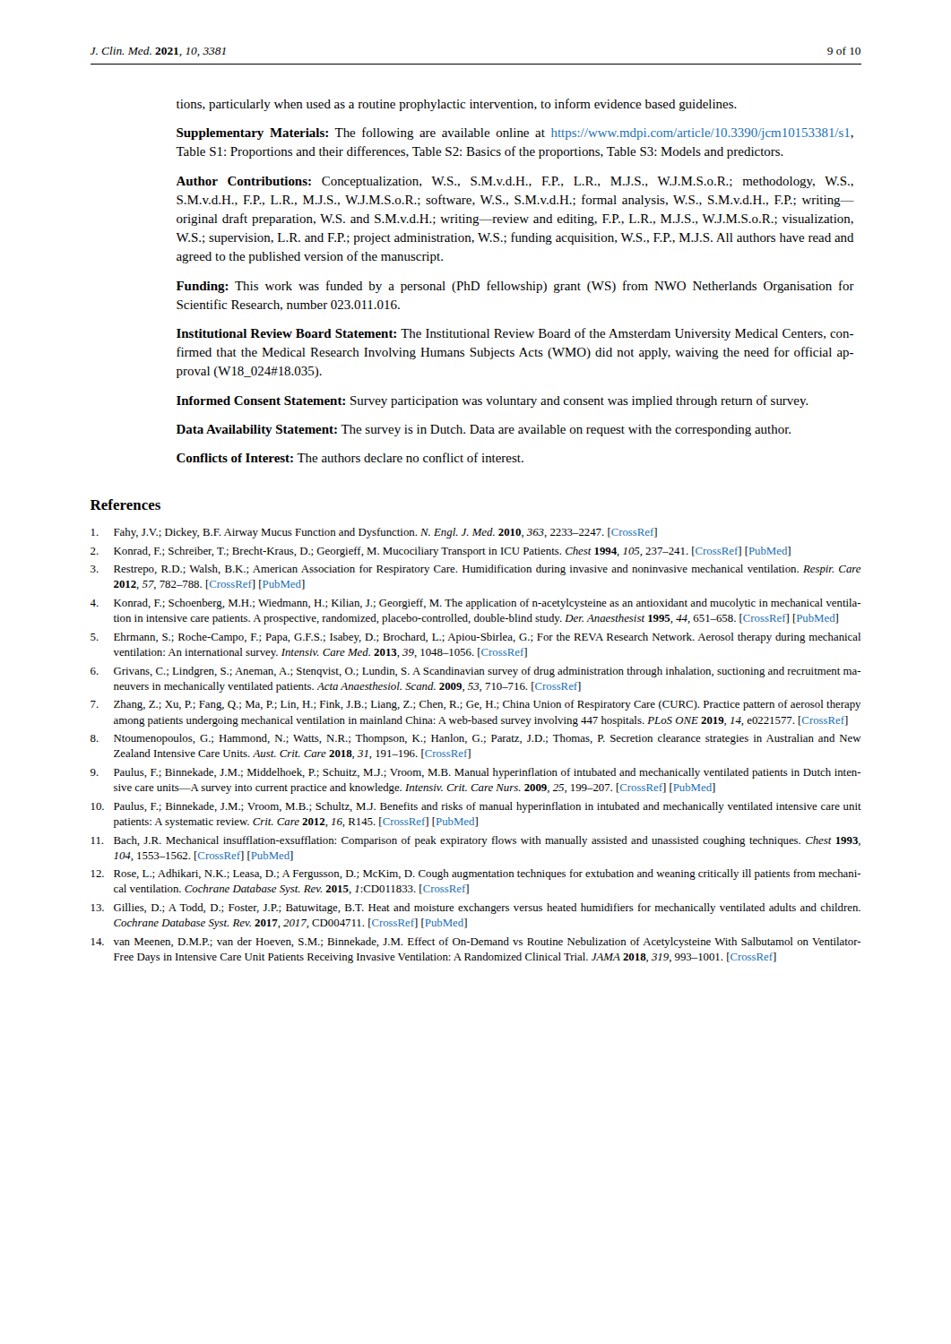J. Clin. Med. 2021, 10, 3381
9 of 10
tions, particularly when used as a routine prophylactic intervention, to inform evidence based guidelines.
Supplementary Materials: The following are available online at https://www.mdpi.com/article/10.3390/jcm10153381/s1, Table S1: Proportions and their differences, Table S2: Basics of the proportions, Table S3: Models and predictors.
Author Contributions: Conceptualization, W.S., S.M.v.d.H., F.P., L.R., M.J.S., W.J.M.S.o.R.; methodology, W.S., S.M.v.d.H., F.P., L.R., M.J.S., W.J.M.S.o.R.; software, W.S., S.M.v.d.H.; formal analysis, W.S., S.M.v.d.H., F.P.; writing—original draft preparation, W.S. and S.M.v.d.H.; writing—review and editing, F.P., L.R., M.J.S., W.J.M.S.o.R.; visualization, W.S.; supervision, L.R. and F.P.; project administration, W.S.; funding acquisition, W.S., F.P., M.J.S. All authors have read and agreed to the published version of the manuscript.
Funding: This work was funded by a personal (PhD fellowship) grant (WS) from NWO Netherlands Organisation for Scientific Research, number 023.011.016.
Institutional Review Board Statement: The Institutional Review Board of the Amsterdam University Medical Centers, confirmed that the Medical Research Involving Humans Subjects Acts (WMO) did not apply, waiving the need for official approval (W18_024#18.035).
Informed Consent Statement: Survey participation was voluntary and consent was implied through return of survey.
Data Availability Statement: The survey is in Dutch. Data are available on request with the corresponding author.
Conflicts of Interest: The authors declare no conflict of interest.
References
Fahy, J.V.; Dickey, B.F. Airway Mucus Function and Dysfunction. N. Engl. J. Med. 2010, 363, 2233–2247. [CrossRef]
Konrad, F.; Schreiber, T.; Brecht-Kraus, D.; Georgieff, M. Mucociliary Transport in ICU Patients. Chest 1994, 105, 237–241. [CrossRef] [PubMed]
Restrepo, R.D.; Walsh, B.K.; American Association for Respiratory Care. Humidification during invasive and noninvasive mechanical ventilation. Respir. Care 2012, 57, 782–788. [CrossRef] [PubMed]
Konrad, F.; Schoenberg, M.H.; Wiedmann, H.; Kilian, J.; Georgieff, M. The application of n-acetylcysteine as an antioxidant and mucolytic in mechanical ventilation in intensive care patients. A prospective, randomized, placebo-controlled, double-blind study. Der. Anaesthesist 1995, 44, 651–658. [CrossRef] [PubMed]
Ehrmann, S.; Roche-Campo, F.; Papa, G.F.S.; Isabey, D.; Brochard, L.; Apiou-Sbirlea, G.; For the REVA Research Network. Aerosol therapy during mechanical ventilation: An international survey. Intensiv. Care Med. 2013, 39, 1048–1056. [CrossRef]
Grivans, C.; Lindgren, S.; Aneman, A.; Stenqvist, O.; Lundin, S. A Scandinavian survey of drug administration through inhalation, suctioning and recruitment maneuvers in mechanically ventilated patients. Acta Anaesthesiol. Scand. 2009, 53, 710–716. [CrossRef]
Zhang, Z.; Xu, P.; Fang, Q.; Ma, P.; Lin, H.; Fink, J.B.; Liang, Z.; Chen, R.; Ge, H.; China Union of Respiratory Care (CURC). Practice pattern of aerosol therapy among patients undergoing mechanical ventilation in mainland China: A web-based survey involving 447 hospitals. PLoS ONE 2019, 14, e0221577. [CrossRef]
Ntoumenopoulos, G.; Hammond, N.; Watts, N.R.; Thompson, K.; Hanlon, G.; Paratz, J.D.; Thomas, P. Secretion clearance strategies in Australian and New Zealand Intensive Care Units. Aust. Crit. Care 2018, 31, 191–196. [CrossRef]
Paulus, F.; Binnekade, J.M.; Middelhoek, P.; Schuitz, M.J.; Vroom, M.B. Manual hyperinflation of intubated and mechanically ventilated patients in Dutch intensive care units—A survey into current practice and knowledge. Intensiv. Crit. Care Nurs. 2009, 25, 199–207. [CrossRef] [PubMed]
Paulus, F.; Binnekade, J.M.; Vroom, M.B.; Schultz, M.J. Benefits and risks of manual hyperinflation in intubated and mechanically ventilated intensive care unit patients: A systematic review. Crit. Care 2012, 16, R145. [CrossRef] [PubMed]
Bach, J.R. Mechanical insufflation-exsufflation: Comparison of peak expiratory flows with manually assisted and unassisted coughing techniques. Chest 1993, 104, 1553–1562. [CrossRef] [PubMed]
Rose, L.; Adhikari, N.K.; Leasa, D.; A Fergusson, D.; McKim, D. Cough augmentation techniques for extubation and weaning critically ill patients from mechanical ventilation. Cochrane Database Syst. Rev. 2015, 1:CD011833. [CrossRef]
Gillies, D.; A Todd, D.; Foster, J.P.; Batuwitage, B.T. Heat and moisture exchangers versus heated humidifiers for mechanically ventilated adults and children. Cochrane Database Syst. Rev. 2017, 2017, CD004711. [CrossRef] [PubMed]
van Meenen, D.M.P.; van der Hoeven, S.M.; Binnekade, J.M. Effect of On-Demand vs Routine Nebulization of Acetylcysteine With Salbutamol on Ventilator-Free Days in Intensive Care Unit Patients Receiving Invasive Ventilation: A Randomized Clinical Trial. JAMA 2018, 319, 993–1001. [CrossRef]